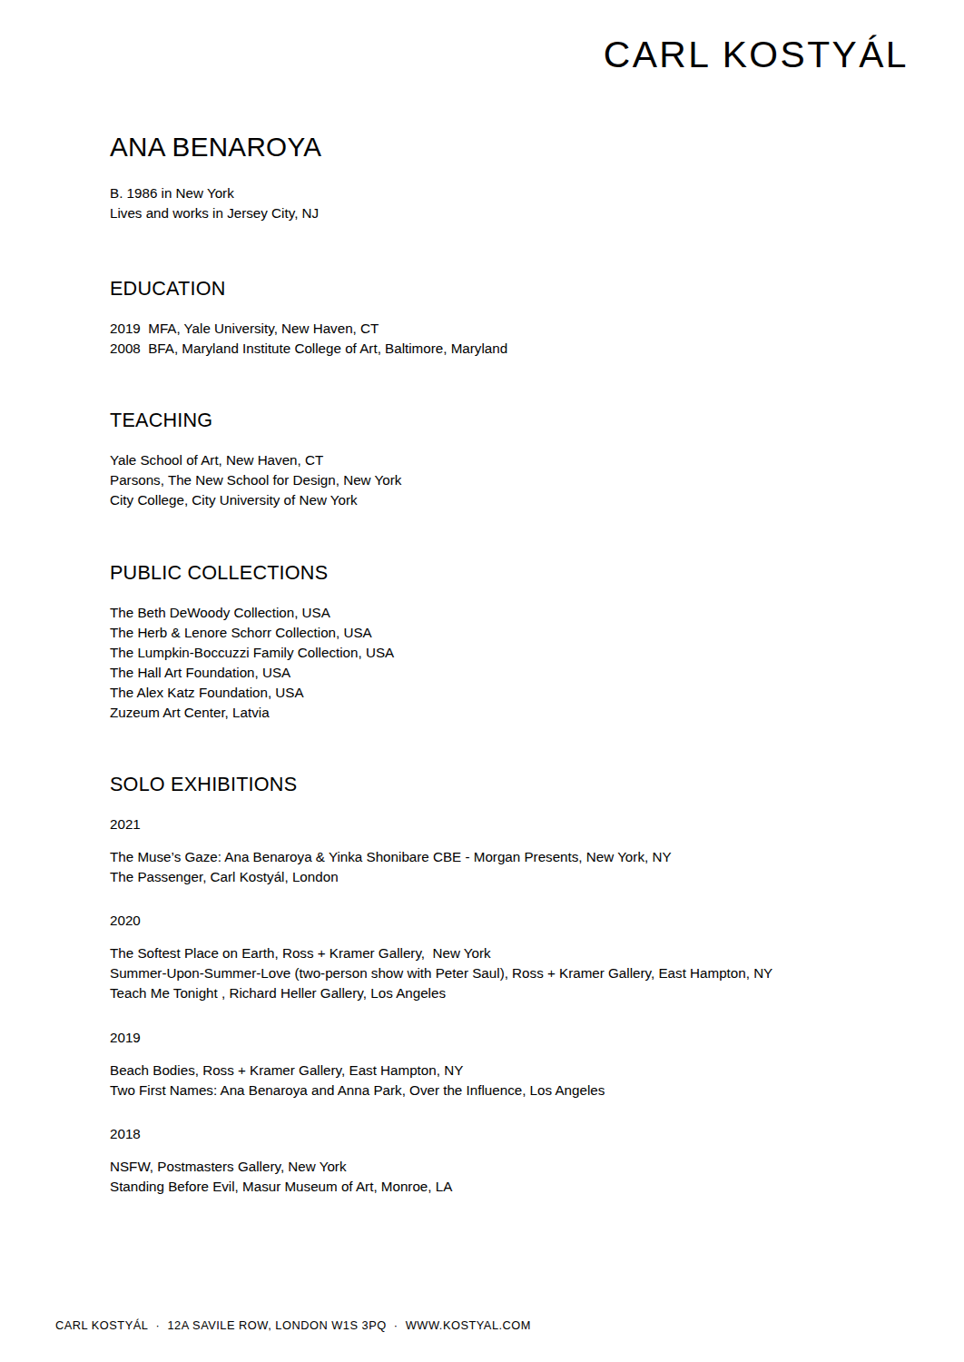CARL KOSTYÁL
ANA BENAROYA
B. 1986 in New York
Lives and works in Jersey City, NJ
EDUCATION
2019 MFA, Yale University, New Haven, CT
2008 BFA, Maryland Institute College of Art, Baltimore, Maryland
TEACHING
Yale School of Art, New Haven, CT
Parsons, The New School for Design, New York
City College, City University of New York
PUBLIC COLLECTIONS
The Beth DeWoody Collection, USA
The Herb & Lenore Schorr Collection, USA
The Lumpkin-Boccuzzi Family Collection, USA
The Hall Art Foundation, USA
The Alex Katz Foundation, USA
Zuzeum Art Center, Latvia
SOLO EXHIBITIONS
2021
The Muse’s Gaze: Ana Benaroya & Yinka Shonibare CBE - Morgan Presents, New York, NY
The Passenger, Carl Kostyál, London
2020
The Softest Place on Earth, Ross + Kramer Gallery, New York
Summer-Upon-Summer-Love (two-person show with Peter Saul), Ross + Kramer Gallery, East Hampton, NY
Teach Me Tonight , Richard Heller Gallery, Los Angeles
2019
Beach Bodies, Ross + Kramer Gallery, East Hampton, NY
Two First Names: Ana Benaroya and Anna Park, Over the Influence, Los Angeles
2018
NSFW, Postmasters Gallery, New York
Standing Before Evil, Masur Museum of Art, Monroe, LA
CARL KOSTYÁL · 12A SAVILE ROW, LONDON W1S 3PQ · WWW.KOSTYAL.COM